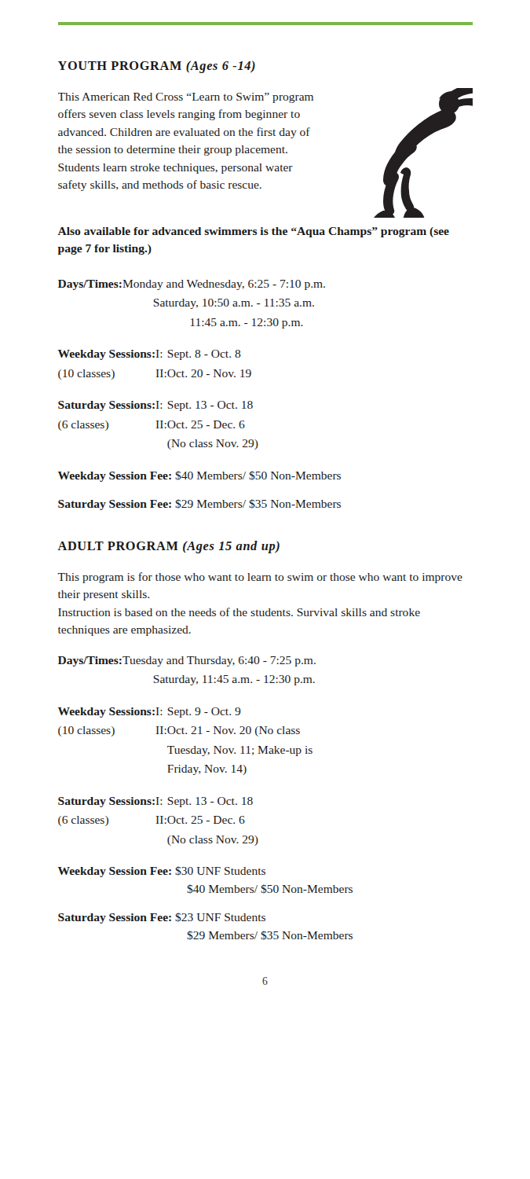YOUTH PROGRAM (Ages 6 -14)
This American Red Cross “Learn to Swim” program offers seven class levels ranging from beginner to advanced. Children are evaluated on the first day of the session to determine their group placement. Students learn stroke techniques, personal water safety skills, and methods of basic rescue.
Also available for advanced swimmers is the “Aqua Champs” program (see page 7 for listing.)
| Days/Times: | Monday and Wednesday, 6:25 - 7:10 p.m. |
| | Saturday, 10:50 a.m. - 11:35 a.m. |
| | 11:45 a.m. - 12:30 p.m. |
| Weekday Sessions: | I: | Sept. 8 - Oct. 8 |
| (10 classes) | II: | Oct. 20 - Nov. 19 |
| Saturday Sessions: | I: | Sept. 13 - Oct. 18 |
| (6 classes) | II: | Oct. 25 - Dec. 6 |
| | | (No class Nov. 29) |
Weekday Session Fee: $40 Members/ $50 Non-Members
Saturday Session Fee: $29 Members/ $35 Non-Members
ADULT PROGRAM (Ages 15 and up)
This program is for those who want to learn to swim or those who want to improve their present skills.
Instruction is based on the needs of the students. Survival skills and stroke techniques are emphasized.
| Days/Times: | Tuesday and Thursday, 6:40 - 7:25 p.m. |
| | Saturday, 11:45 a.m. - 12:30 p.m. |
| Weekday Sessions: | I: | Sept. 9 - Oct. 9 |
| (10 classes) | II: | Oct. 21 - Nov. 20 (No class |
| | | Tuesday, Nov. 11; Make-up is |
| | | Friday, Nov. 14) |
| Saturday Sessions: | I: | Sept. 13 - Oct. 18 |
| (6 classes) | II: | Oct. 25 - Dec. 6 |
| | | (No class Nov. 29) |
Weekday Session Fee: $30 UNF Students $40 Members/ $50 Non-Members
Saturday Session Fee: $23 UNF Students $29 Members/ $35 Non-Members
6